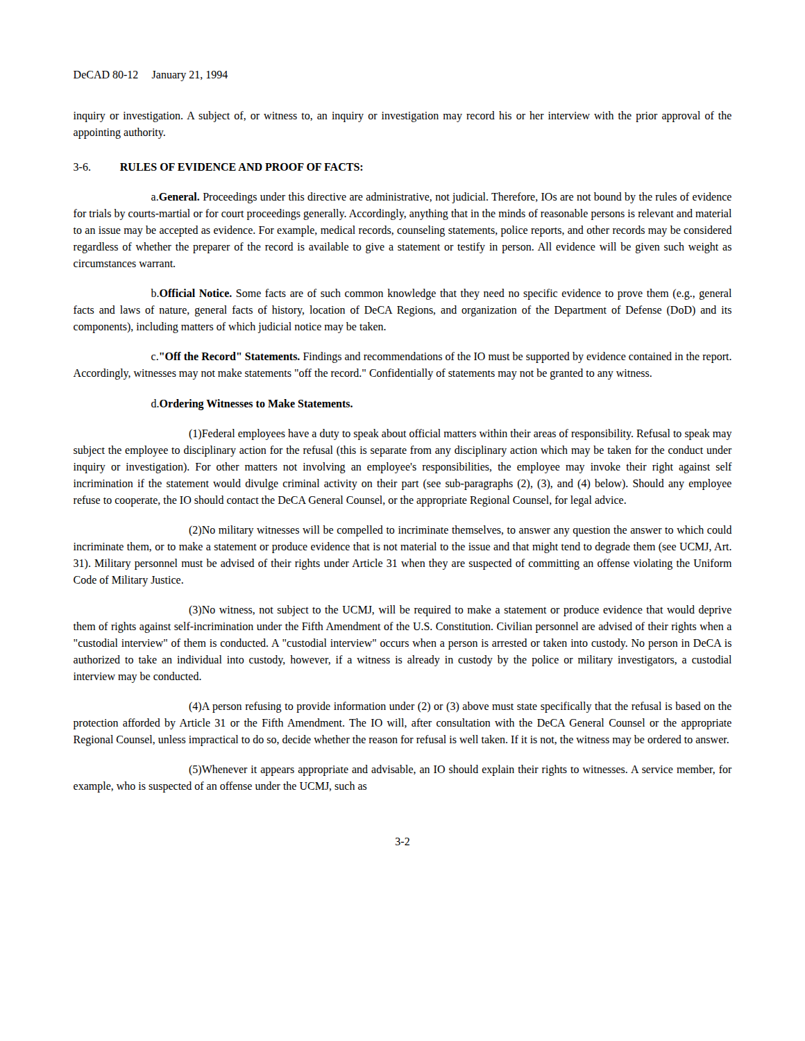DeCAD 80-12January 21, 1994
inquiry or investigation. A subject of, or witness to, an inquiry or investigation may record his or her interview with the prior approval of the appointing authority.
3-6. RULES OF EVIDENCE AND PROOF OF FACTS:
a. General. Proceedings under this directive are administrative, not judicial. Therefore, IOs are not bound by the rules of evidence for trials by courts-martial or for court proceedings generally. Accordingly, anything that in the minds of reasonable persons is relevant and material to an issue may be accepted as evidence. For example, medical records, counseling statements, police reports, and other records may be considered regardless of whether the preparer of the record is available to give a statement or testify in person. All evidence will be given such weight as circumstances warrant.
b. Official Notice. Some facts are of such common knowledge that they need no specific evidence to prove them (e.g., general facts and laws of nature, general facts of history, location of DeCA Regions, and organization of the Department of Defense (DoD) and its components), including matters of which judicial notice may be taken.
c."Off the Record" Statements. Findings and recommendations of the IO must be supported by evidence contained in the report. Accordingly, witnesses may not make statements "off the record." Confidentially of statements may not be granted to any witness.
d. Ordering Witnesses to Make Statements.
(1) Federal employees have a duty to speak about official matters within their areas of responsibility. Refusal to speak may subject the employee to disciplinary action for the refusal (this is separate from any disciplinary action which may be taken for the conduct under inquiry or investigation). For other matters not involving an employee's responsibilities, the employee may invoke their right against self incrimination if the statement would divulge criminal activity on their part (see sub-paragraphs (2), (3), and (4) below). Should any employee refuse to cooperate, the IO should contact the DeCA General Counsel, or the appropriate Regional Counsel, for legal advice.
(2) No military witnesses will be compelled to incriminate themselves, to answer any question the answer to which could incriminate them, or to make a statement or produce evidence that is not material to the issue and that might tend to degrade them (see UCMJ, Art. 31). Military personnel must be advised of their rights under Article 31 when they are suspected of committing an offense violating the Uniform Code of Military Justice.
(3) No witness, not subject to the UCMJ, will be required to make a statement or produce evidence that would deprive them of rights against self-incrimination under the Fifth Amendment of the U.S. Constitution. Civilian personnel are advised of their rights when a "custodial interview" of them is conducted. A "custodial interview" occurs when a person is arrested or taken into custody. No person in DeCA is authorized to take an individual into custody, however, if a witness is already in custody by the police or military investigators, a custodial interview may be conducted.
(4) A person refusing to provide information under (2) or (3) above must state specifically that the refusal is based on the protection afforded by Article 31 or the Fifth Amendment. The IO will, after consultation with the DeCA General Counsel or the appropriate Regional Counsel, unless impractical to do so, decide whether the reason for refusal is well taken. If it is not, the witness may be ordered to answer.
(5) Whenever it appears appropriate and advisable, an IO should explain their rights to witnesses. A service member, for example, who is suspected of an offense under the UCMJ, such as
3-2